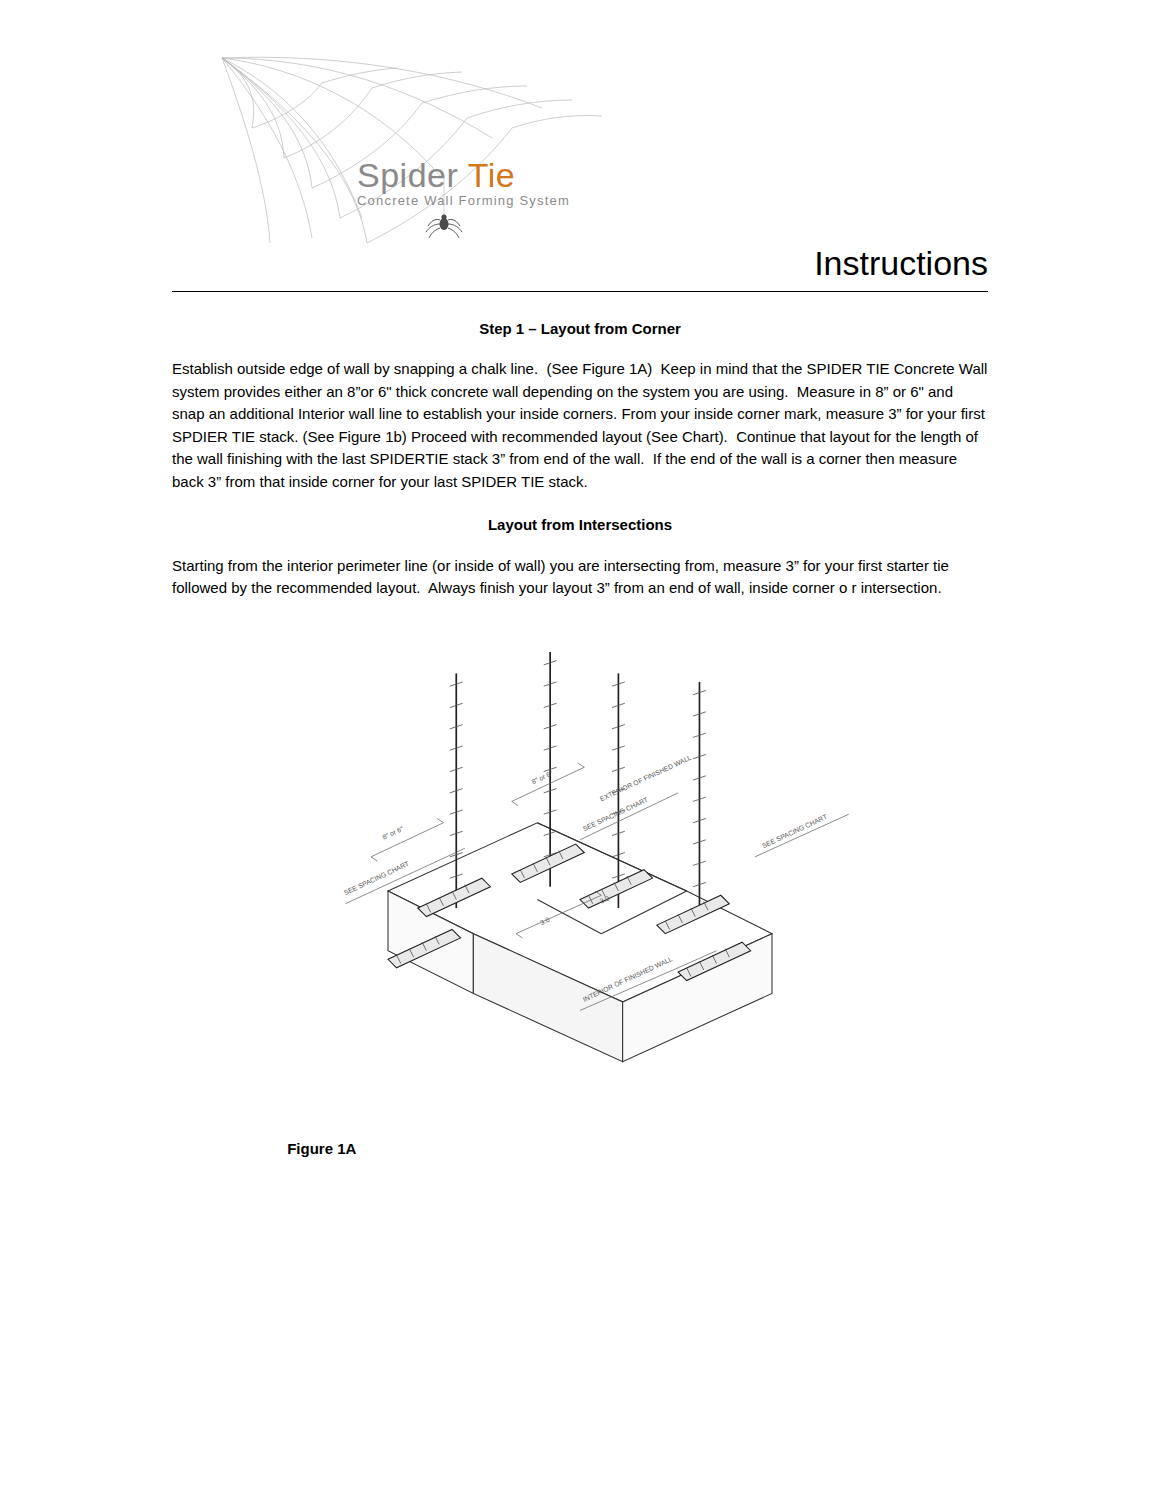Spider Tie
Concrete Wall Forming System
Instructions
Step 1 – Layout from Corner
Establish outside edge of wall by snapping a chalk line. (See Figure 1A) Keep in mind that the SPIDER TIE Concrete Wall system provides either an 8”or 6" thick concrete wall depending on the system you are using. Measure in 8” or 6" and snap an additional Interior wall line to establish your inside corners. From your inside corner mark, measure 3” for your first SPDIER TIE stack. (See Figure 1b) Proceed with recommended layout (See Chart). Continue that layout for the length of the wall finishing with the last SPIDERTIE stack 3” from end of the wall. If the end of the wall is a corner then measure back 3” from that inside corner for your last SPIDER TIE stack.
Layout from Intersections
Starting from the interior perimeter line (or inside of wall) you are intersecting from, measure 3” for your first starter tie followed by the recommended layout. Always finish your layout 3” from an end of wall, inside corner o r intersection.
8" or 6" 8" or 6" SEE SPACING CHART SEE SPACING CHART SEE SPACING CHART EXTERIOR OF FINISHED WALL INTERIOR OF FINISHED WALL 3.0 3.0
Figure 1A